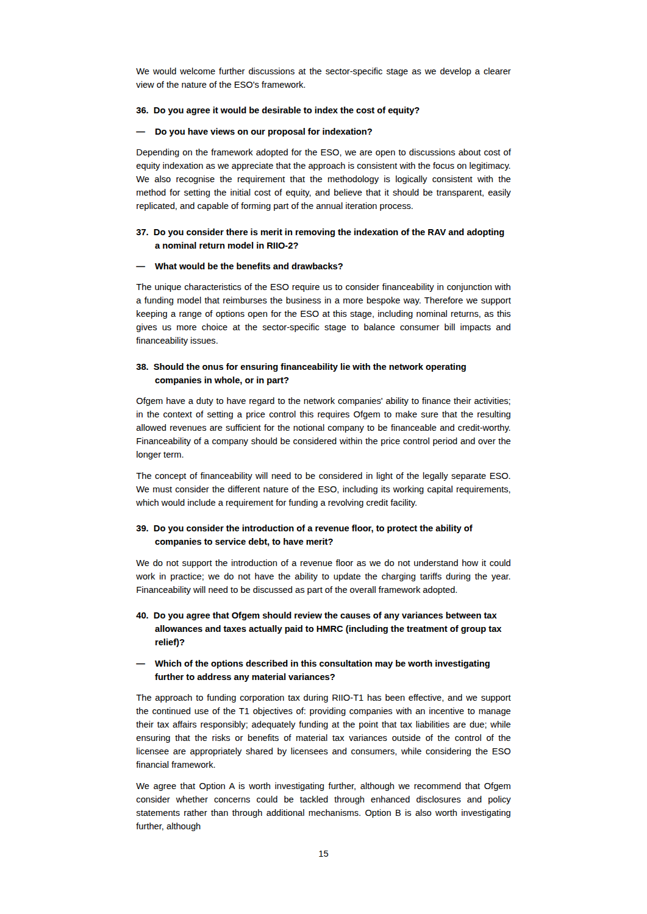We would welcome further discussions at the sector-specific stage as we develop a clearer view of the nature of the ESO's framework.
36. Do you agree it would be desirable to index the cost of equity?
—Do you have views on our proposal for indexation?
Depending on the framework adopted for the ESO, we are open to discussions about cost of equity indexation as we appreciate that the approach is consistent with the focus on legitimacy. We also recognise the requirement that the methodology is logically consistent with the method for setting the initial cost of equity, and believe that it should be transparent, easily replicated, and capable of forming part of the annual iteration process.
37. Do you consider there is merit in removing the indexation of the RAV and adopting a nominal return model in RIIO-2?
—What would be the benefits and drawbacks?
The unique characteristics of the ESO require us to consider financeability in conjunction with a funding model that reimburses the business in a more bespoke way. Therefore we support keeping a range of options open for the ESO at this stage, including nominal returns, as this gives us more choice at the sector-specific stage to balance consumer bill impacts and financeability issues.
38. Should the onus for ensuring financeability lie with the network operating companies in whole, or in part?
Ofgem have a duty to have regard to the network companies' ability to finance their activities; in the context of setting a price control this requires Ofgem to make sure that the resulting allowed revenues are sufficient for the notional company to be financeable and credit-worthy. Financeability of a company should be considered within the price control period and over the longer term.
The concept of financeability will need to be considered in light of the legally separate ESO. We must consider the different nature of the ESO, including its working capital requirements, which would include a requirement for funding a revolving credit facility.
39. Do you consider the introduction of a revenue floor, to protect the ability of companies to service debt, to have merit?
We do not support the introduction of a revenue floor as we do not understand how it could work in practice; we do not have the ability to update the charging tariffs during the year. Financeability will need to be discussed as part of the overall framework adopted.
40. Do you agree that Ofgem should review the causes of any variances between tax allowances and taxes actually paid to HMRC (including the treatment of group tax relief)?
—Which of the options described in this consultation may be worth investigating further to address any material variances?
The approach to funding corporation tax during RIIO-T1 has been effective, and we support the continued use of the T1 objectives of: providing companies with an incentive to manage their tax affairs responsibly; adequately funding at the point that tax liabilities are due; while ensuring that the risks or benefits of material tax variances outside of the control of the licensee are appropriately shared by licensees and consumers, while considering the ESO financial framework.
We agree that Option A is worth investigating further, although we recommend that Ofgem consider whether concerns could be tackled through enhanced disclosures and policy statements rather than through additional mechanisms. Option B is also worth investigating further, although
15